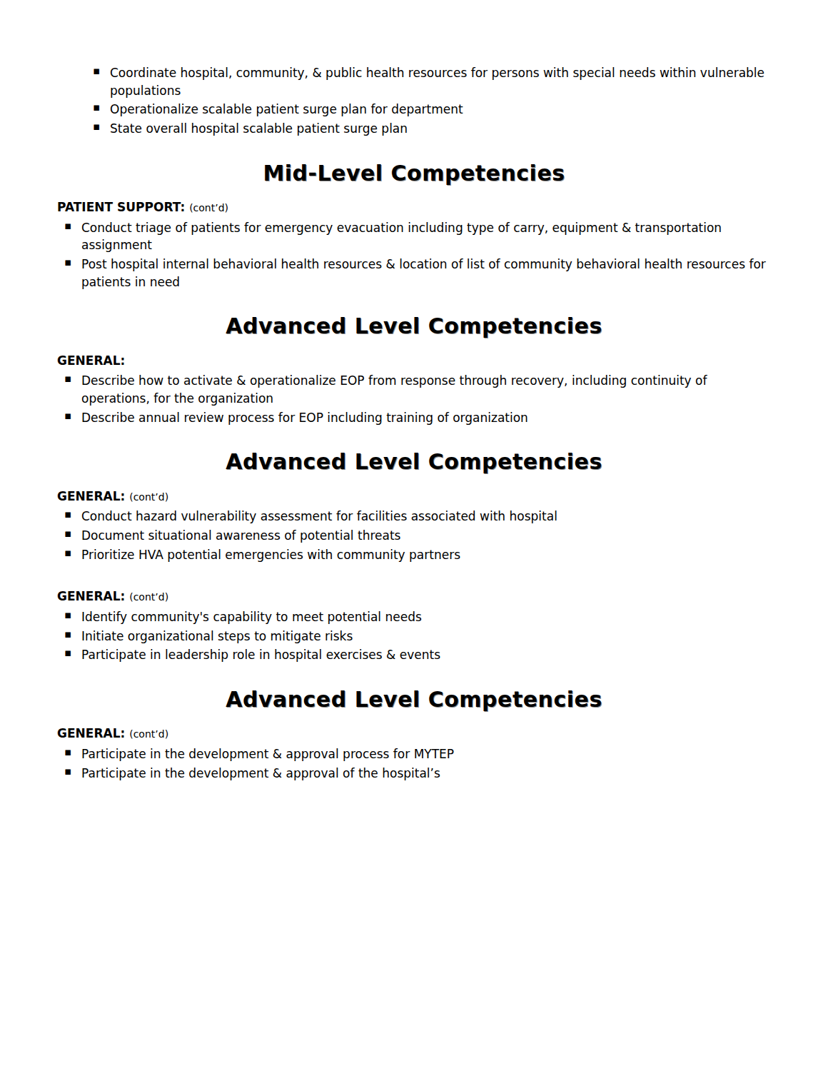Coordinate hospital, community, & public health resources for persons with special needs within vulnerable populations
Operationalize scalable patient surge plan for department
State overall hospital scalable patient surge plan
Mid-Level Competencies
PATIENT SUPPORT: (cont’d)
Conduct triage of patients for emergency evacuation including type of carry, equipment & transportation assignment
Post hospital internal behavioral health resources & location of list of community behavioral health resources for patients in need
Advanced Level Competencies
GENERAL:
Describe how to activate & operationalize EOP from response through recovery, including continuity of operations, for the organization
Describe annual review process for EOP including training of organization
Advanced Level Competencies
GENERAL: (cont’d)
Conduct hazard vulnerability assessment for facilities associated with hospital
Document situational awareness of potential threats
Prioritize HVA potential emergencies with community partners
GENERAL: (cont’d)
Identify community's capability to meet potential needs
Initiate organizational steps to mitigate risks
Participate in leadership role in hospital exercises & events
Advanced Level Competencies
GENERAL: (cont’d)
Participate in the development & approval process for MYTEP
Participate in the development & approval of the hospital’s